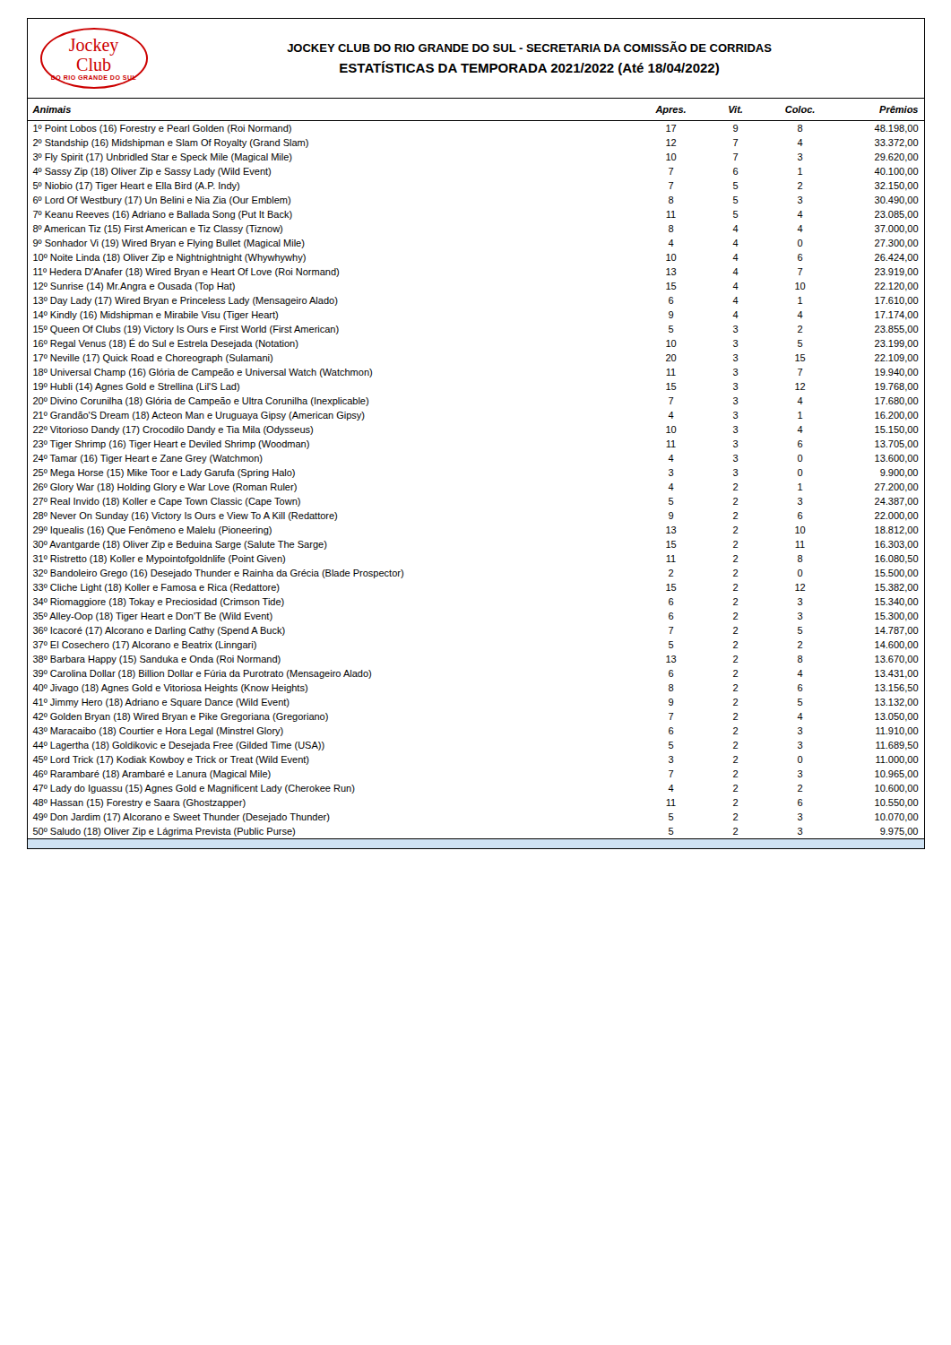Jockey Club DO RIO GRANDE DO SUL
JOCKEY CLUB DO RIO GRANDE DO SUL - SECRETARIA DA COMISSÃO DE CORRIDAS
ESTATÍSTICAS DA TEMPORADA 2021/2022 (Até 18/04/2022)
| Animais | Apres. | Vit. | Coloc. | Prêmios |
| --- | --- | --- | --- | --- |
| 1º Point Lobos (16) Forestry e Pearl Golden (Roi Normand) | 17 | 9 | 8 | 48.198,00 |
| 2º Standship (16) Midshipman e Slam Of Royalty (Grand Slam) | 12 | 7 | 4 | 33.372,00 |
| 3º Fly Spirit (17) Unbridled Star e Speck Mile (Magical Mile) | 10 | 7 | 3 | 29.620,00 |
| 4º Sassy Zip (18) Oliver Zip e Sassy Lady (Wild Event) | 7 | 6 | 1 | 40.100,00 |
| 5º Niobio (17) Tiger Heart e Ella Bird (A.P. Indy) | 7 | 5 | 2 | 32.150,00 |
| 6º Lord Of Westbury (17) Un Belini e Nia Zia (Our Emblem) | 8 | 5 | 3 | 30.490,00 |
| 7º Keanu Reeves (16) Adriano e Ballada Song (Put It Back) | 11 | 5 | 4 | 23.085,00 |
| 8º American Tiz (15) First American e Tiz Classy (Tiznow) | 8 | 4 | 4 | 37.000,00 |
| 9º Sonhador Vi (19) Wired Bryan e Flying Bullet (Magical Mile) | 4 | 4 | 0 | 27.300,00 |
| 10º Noite Linda (18) Oliver Zip e Nightnightnight (Whywhywhy) | 10 | 4 | 6 | 26.424,00 |
| 11º Hedera D'Anafer (18) Wired Bryan e Heart Of Love (Roi Normand) | 13 | 4 | 7 | 23.919,00 |
| 12º Sunrise (14) Mr.Angra e Ousada (Top Hat) | 15 | 4 | 10 | 22.120,00 |
| 13º Day Lady (17) Wired Bryan e Princeless Lady (Mensageiro Alado) | 6 | 4 | 1 | 17.610,00 |
| 14º Kindly (16) Midshipman e Mirabile Visu (Tiger Heart) | 9 | 4 | 4 | 17.174,00 |
| 15º Queen Of Clubs (19) Victory Is Ours e First World (First American) | 5 | 3 | 2 | 23.855,00 |
| 16º Regal Venus (18) É do Sul e Estrela Desejada (Notation) | 10 | 3 | 5 | 23.199,00 |
| 17º Neville (17) Quick Road e Choreograph (Sulamani) | 20 | 3 | 15 | 22.109,00 |
| 18º Universal Champ (16) Glória de Campeão e Universal Watch (Watchmon) | 11 | 3 | 7 | 19.940,00 |
| 19º Hubli (14) Agnes Gold e Strellina (Lil'S Lad) | 15 | 3 | 12 | 19.768,00 |
| 20º Divino Corunilha (18) Glória de Campeão e Ultra Corunilha (Inexplicable) | 7 | 3 | 4 | 17.680,00 |
| 21º Grandão'S Dream (18) Acteon Man e Uruguaya Gipsy (American Gipsy) | 4 | 3 | 1 | 16.200,00 |
| 22º Vitorioso Dandy (17) Crocodilo Dandy e Tia Mila (Odysseus) | 10 | 3 | 4 | 15.150,00 |
| 23º Tiger Shrimp (16) Tiger Heart e Deviled Shrimp (Woodman) | 11 | 3 | 6 | 13.705,00 |
| 24º Tamar (16) Tiger Heart e Zane Grey (Watchmon) | 4 | 3 | 0 | 13.600,00 |
| 25º Mega Horse (15) Mike Toor e Lady Garufa (Spring Halo) | 3 | 3 | 0 | 9.900,00 |
| 26º Glory War (18) Holding Glory e War Love (Roman Ruler) | 4 | 2 | 1 | 27.200,00 |
| 27º Real Invido (18) Koller e Cape Town Classic (Cape Town) | 5 | 2 | 3 | 24.387,00 |
| 28º Never On Sunday (16) Victory Is Ours e View To A Kill (Redattore) | 9 | 2 | 6 | 22.000,00 |
| 29º Iquealis (16) Que Fenômeno e Malelu (Pioneering) | 13 | 2 | 10 | 18.812,00 |
| 30º Avantgarde (18) Oliver Zip e Beduina Sarge (Salute The Sarge) | 15 | 2 | 11 | 16.303,00 |
| 31º Ristretto (18) Koller e Mypointofgoldnlife (Point Given) | 11 | 2 | 8 | 16.080,50 |
| 32º Bandoleiro Grego (16) Desejado Thunder e Rainha da Grécia (Blade Prospector) | 2 | 2 | 0 | 15.500,00 |
| 33º Cliche Light (18) Koller e Famosa e Rica (Redattore) | 15 | 2 | 12 | 15.382,00 |
| 34º Riomaggiore (18) Tokay e Preciosidad (Crimson Tide) | 6 | 2 | 3 | 15.340,00 |
| 35º Alley-Oop (18) Tiger Heart e Don'T Be (Wild Event) | 6 | 2 | 3 | 15.300,00 |
| 36º Icacoré (17) Alcorano e Darling Cathy (Spend A Buck) | 7 | 2 | 5 | 14.787,00 |
| 37º El Cosechero (17) Alcorano e Beatrix (Linngari) | 5 | 2 | 2 | 14.600,00 |
| 38º Barbara Happy (15) Sanduka e Onda (Roi Normand) | 13 | 2 | 8 | 13.670,00 |
| 39º Carolina Dollar (18) Billion Dollar e Fúria da Purotrato (Mensageiro Alado) | 6 | 2 | 4 | 13.431,00 |
| 40º Jivago (18) Agnes Gold e Vitoriosa Heights (Know Heights) | 8 | 2 | 6 | 13.156,50 |
| 41º Jimmy Hero (18) Adriano e Square Dance (Wild Event) | 9 | 2 | 5 | 13.132,00 |
| 42º Golden Bryan (18) Wired Bryan e Pike Gregoriana (Gregoriano) | 7 | 2 | 4 | 13.050,00 |
| 43º Maracaibo (18) Courtier e Hora Legal (Minstrel Glory) | 6 | 2 | 3 | 11.910,00 |
| 44º Lagertha (18) Goldikovic e Desejada Free (Gilded Time (USA)) | 5 | 2 | 3 | 11.689,50 |
| 45º Lord Trick (17) Kodiak Kowboy e Trick or Treat (Wild Event) | 3 | 2 | 0 | 11.000,00 |
| 46º Rarambaré (18) Arambaré e Lanura (Magical Mile) | 7 | 2 | 3 | 10.965,00 |
| 47º Lady do Iguassu (15) Agnes Gold e Magnificent Lady (Cherokee Run) | 4 | 2 | 2 | 10.600,00 |
| 48º Hassan (15) Forestry e Saara (Ghostzapper) | 11 | 2 | 6 | 10.550,00 |
| 49º Don Jardim (17) Alcorano e Sweet Thunder (Desejado Thunder) | 5 | 2 | 3 | 10.070,00 |
| 50º Saludo (18) Oliver Zip e Lágrima Prevista (Public Purse) | 5 | 2 | 3 | 9.975,00 |